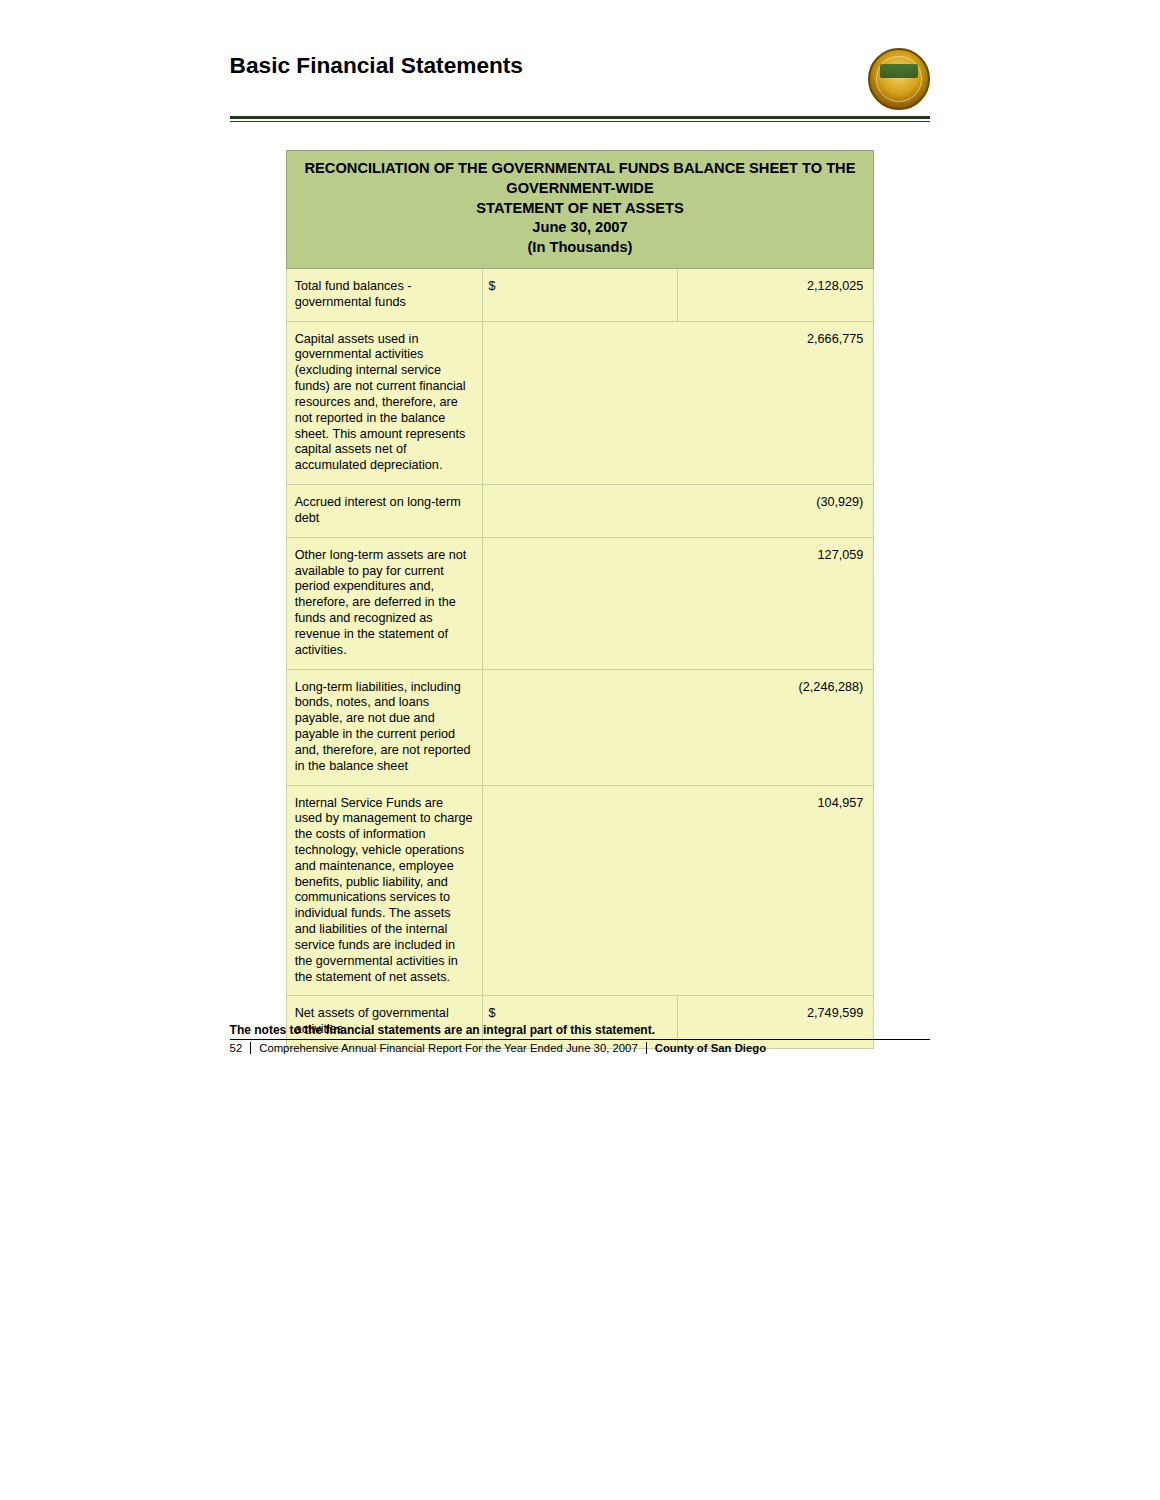Basic Financial Statements
| RECONCILIATION OF THE GOVERNMENTAL FUNDS BALANCE SHEET TO THE GOVERNMENT-WIDE STATEMENT OF NET ASSETS June 30, 2007 (In Thousands) |
| --- |
| Total fund balances - governmental funds | $ | 2,128,025 |
| Capital assets used in governmental activities (excluding internal service funds) are not current financial resources and, therefore, are not reported in the balance sheet. This amount represents capital assets net of accumulated depreciation. | 2,666,775 |
| Accrued interest on long-term debt | (30,929) |
| Other long-term assets are not available to pay for current period expenditures and, therefore, are deferred in the funds and recognized as revenue in the statement of activities. | 127,059 |
| Long-term liabilities, including bonds, notes, and loans payable, are not due and payable in the current period and, therefore, are not reported in the balance sheet | (2,246,288) |
| Internal Service Funds are used by management to charge the costs of information technology, vehicle operations and maintenance, employee benefits, public liability, and communications services to individual funds. The assets and liabilities of the internal service funds are included in the governmental activities in the statement of net assets. | 104,957 |
| Net assets of governmental activities | $ | 2,749,599 |
The notes to the financial statements are an integral part of this statement.
52 Comprehensive Annual Financial Report For the Year Ended June 30, 2007 County of San Diego